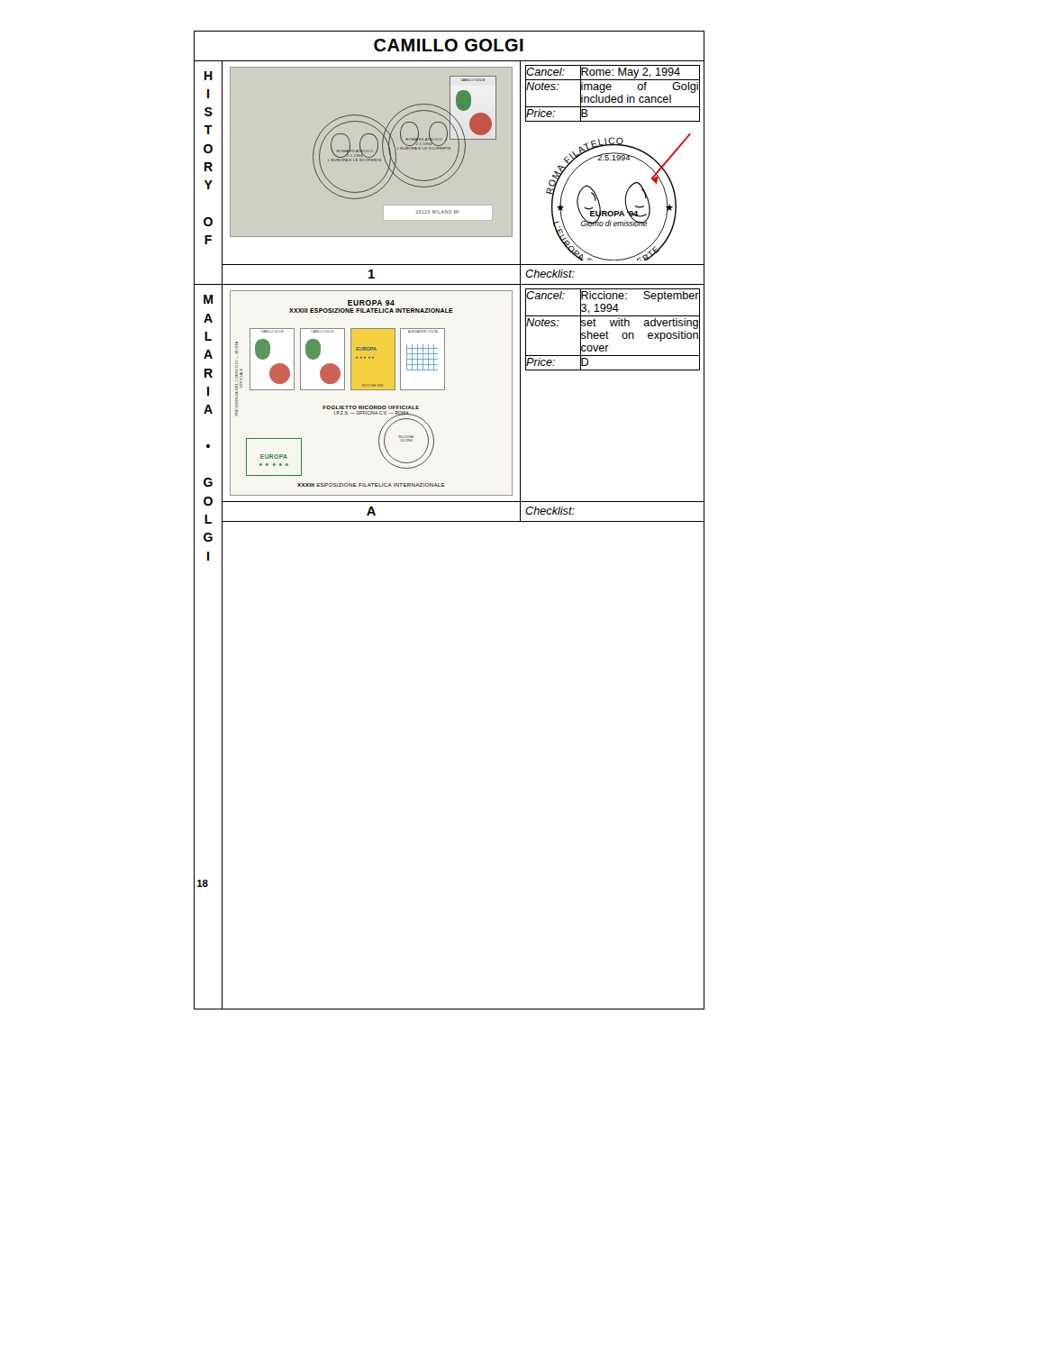| CAMILLO GOLGI |
| H I S T O R Y O F | CAMILLO GOLGI ROMA FILATELICO 2.5.1994 L'EUROPA E LE SCOPERTE ROMA FILATELICO 2.5.1994 L'EUROPA E LE SCOPERTE 20123 MILANO MI | / Cancel: / Rome: May 2, 1994 / / Notes: / image of Golgi included in cancel / / Price: / B / ROMA FILATELICO L'EUROPA E LE SCOPERTE 2.5.1994 Giorno di emissione EUROPA '94 ★ ★ |
| 1 | Checklist: |
| M A L A R I A • G O L G I 18 | EUROPA 94 XXXIII ESPOSIZIONE FILATELICA INTERNAZIONALE PRESIDENZA DEL CONSIGLIO — BUSTA UFFICIALE CAMILLO GOLGI CAMILLO GOLGI EUROPA ★★★★★ RICCIONE 1994 ALESSANDRO VOLTA FOGLIETTO RICORDO UFFICIALE I.P.Z.S. — OFFICINA C.V. — ROMA EUROPA ★ ★ ★ ★ ★ RICCIONE 3.9.1994 XXXIII ESPOSIZIONE FILATELICA INTERNAZIONALE | / Cancel: / Riccione: September 3, 1994 / / Notes: / set with advertising sheet on exposition cover / / Price: / D / |
| A | Checklist: |